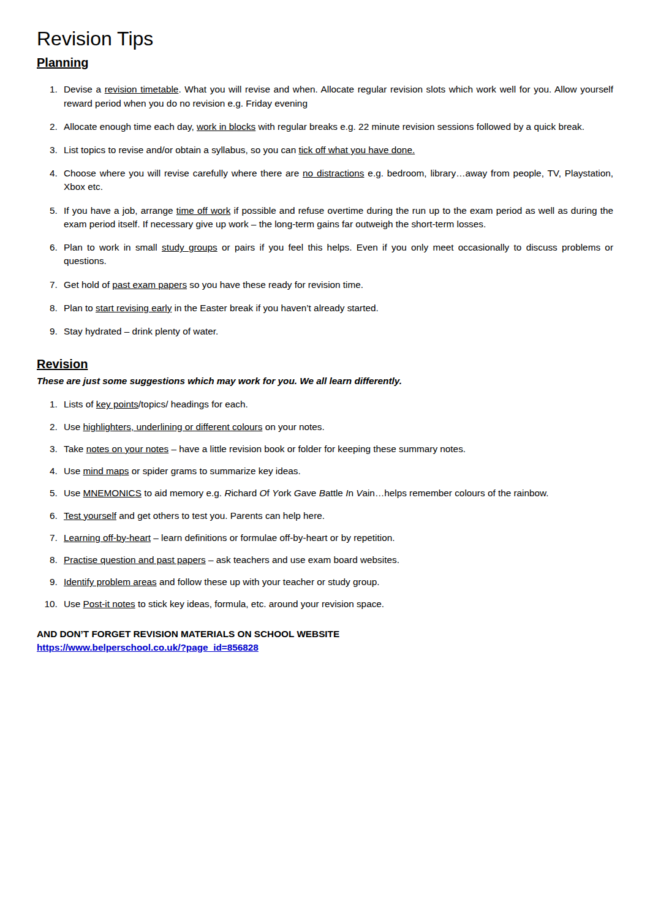Revision Tips
Planning
Devise a revision timetable. What you will revise and when. Allocate regular revision slots which work well for you. Allow yourself reward period when you do no revision e.g. Friday evening
Allocate enough time each day, work in blocks with regular breaks e.g. 22 minute revision sessions followed by a quick break.
List topics to revise and/or obtain a syllabus, so you can tick off what you have done.
Choose where you will revise carefully where there are no distractions e.g. bedroom, library…away from people, TV, Playstation, Xbox etc.
If you have a job, arrange time off work if possible and refuse overtime during the run up to the exam period as well as during the exam period itself. If necessary give up work – the long-term gains far outweigh the short-term losses.
Plan to work in small study groups or pairs if you feel this helps. Even if you only meet occasionally to discuss problems or questions.
Get hold of past exam papers so you have these ready for revision time.
Plan to start revising early in the Easter break if you haven’t already started.
Stay hydrated – drink plenty of water.
Revision
These are just some suggestions which may work for you. We all learn differently.
Lists of key points/topics/ headings for each.
Use highlighters, underlining or different colours on your notes.
Take notes on your notes – have a little revision book or folder for keeping these summary notes.
Use mind maps or spider grams to summarize key ideas.
Use MNEMONICS to aid memory e.g. Richard Of York Gave Battle In Vain…helps remember colours of the rainbow.
Test yourself and get others to test you. Parents can help here.
Learning off-by-heart – learn definitions or formulae off-by-heart or by repetition.
Practise question and past papers – ask teachers and use exam board websites.
Identify problem areas and follow these up with your teacher or study group.
Use Post-it notes to stick key ideas, formula, etc. around your revision space.
AND DON’T FORGET REVISION MATERIALS ON SCHOOL WEBSITE
https://www.belperschool.co.uk/?page_id=856828